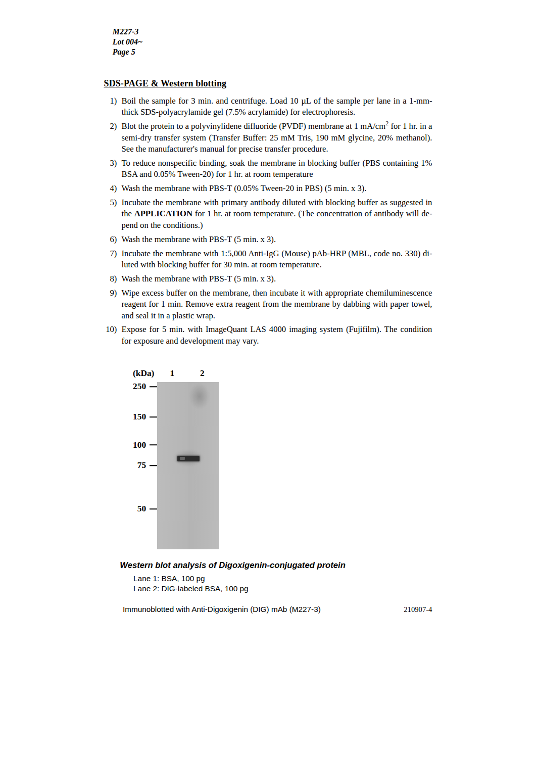M227-3
Lot 004~
Page 5
SDS-PAGE & Western blotting
Boil the sample for 3 min. and centrifuge. Load 10 µL of the sample per lane in a 1-mm-thick SDS-polyacrylamide gel (7.5% acrylamide) for electrophoresis.
Blot the protein to a polyvinylidene difluoride (PVDF) membrane at 1 mA/cm2 for 1 hr. in a semi-dry transfer system (Transfer Buffer: 25 mM Tris, 190 mM glycine, 20% methanol). See the manufacturer's manual for precise transfer procedure.
To reduce nonspecific binding, soak the membrane in blocking buffer (PBS containing 1% BSA and 0.05% Tween-20) for 1 hr. at room temperature
Wash the membrane with PBS-T (0.05% Tween-20 in PBS) (5 min. x 3).
Incubate the membrane with primary antibody diluted with blocking buffer as suggested in the APPLICATION for 1 hr. at room temperature. (The concentration of antibody will depend on the conditions.)
Wash the membrane with PBS-T (5 min. x 3).
Incubate the membrane with 1:5,000 Anti-IgG (Mouse) pAb-HRP (MBL, code no. 330) diluted with blocking buffer for 30 min. at room temperature.
Wash the membrane with PBS-T (5 min. x 3).
Wipe excess buffer on the membrane, then incubate it with appropriate chemiluminescence reagent for 1 min. Remove extra reagent from the membrane by dabbing with paper towel, and seal it in a plastic wrap.
Expose for 5 min. with ImageQuant LAS 4000 imaging system (Fujifilm). The condition for exposure and development may vary.
(kDa)
250
150
100
75
50
12
Western blot analysis of Digoxigenin-conjugated protein
Lane 1: BSA, 100 pg
Lane 2: DIG-labeled BSA, 100 pg
Immunoblotted with Anti-Digoxigenin (DIG) mAb (M227-3)
210907-4